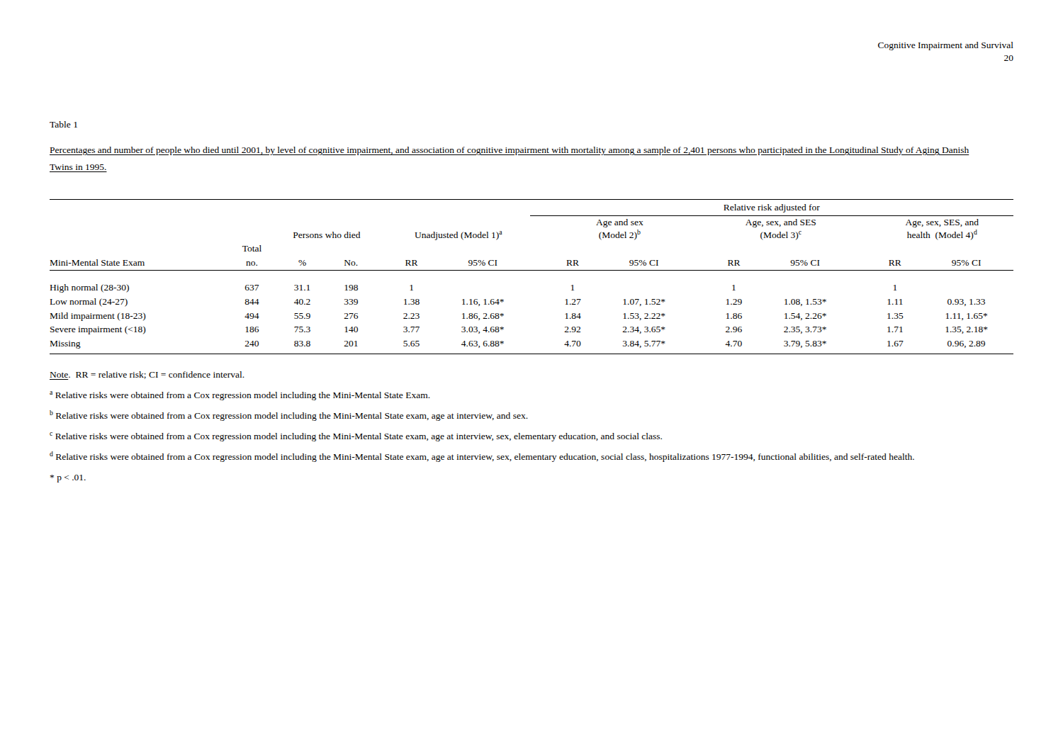Cognitive Impairment and Survival 20
Table 1
Percentages and number of people who died until 2001, by level of cognitive impairment, and association of cognitive impairment with mortality among a sample of 2,401 persons who participated in the Longitudinal Study of Aging Danish Twins in 1995.
| | Relative risk adjusted for |
| | | Persons who died | | Unadjusted (Model 1) a | | Age and sex (Model 2) b | | Age, sex, and SES (Model 3) c | | Age, sex, SES, and health (Model 4) d |
| | Total | | | | | | | | | |
| Mini-Mental State Exam | no. | % | No. | | RR | 95% CI | | RR | 95% CI | | RR | 95% CI | | RR | 95% CI |
| High normal (28-30) | 637 | 31.1 | 198 | | 1 | | | 1 | | | 1 | | | 1 | |
| Low normal (24-27) | 844 | 40.2 | 339 | | 1.38 | 1.16, 1.64* | | 1.27 | 1.07, 1.52* | | 1.29 | 1.08, 1.53* | | 1.11 | 0.93, 1.33 |
| Mild impairment (18-23) | 494 | 55.9 | 276 | | 2.23 | 1.86, 2.68* | | 1.84 | 1.53, 2.22* | | 1.86 | 1.54, 2.26* | | 1.35 | 1.11, 1.65* |
| Severe impairment (<18) | 186 | 75.3 | 140 | | 3.77 | 3.03, 4.68* | | 2.92 | 2.34, 3.65* | | 2.96 | 2.35, 3.73* | | 1.71 | 1.35, 2.18* |
| Missing | 240 | 83.8 | 201 | | 5.65 | 4.63, 6.88* | | 4.70 | 3.84, 5.77* | | 4.70 | 3.79, 5.83* | | 1.67 | 0.96, 2.89 |
Note. RR = relative risk; CI = confidence interval.
a Relative risks were obtained from a Cox regression model including the Mini-Mental State Exam.
b Relative risks were obtained from a Cox regression model including the Mini-Mental State exam, age at interview, and sex.
c Relative risks were obtained from a Cox regression model including the Mini-Mental State exam, age at interview, sex, elementary education, and social class.
d Relative risks were obtained from a Cox regression model including the Mini-Mental State exam, age at interview, sex, elementary education, social class, hospitalizations 1977-1994, functional abilities, and self-rated health.
* p < .01.